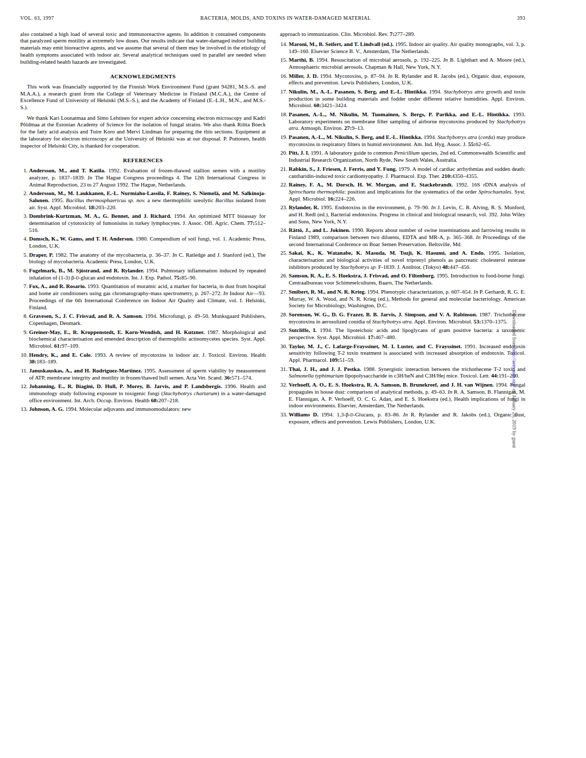Vol. 63, 1997 Bacteria, Molds, and Toxins in Water-Damaged Material 393
also contained a high load of several toxic and immunoreactive agents. In addition it contained components that paralyzed sperm motility at extremely low doses. Our results indicate that water-damaged indoor building materials may emit bioreactive agents, and we assume that several of them may be involved in the etiology of health symptoms associated with indoor air. Several analytical techniques used in parallel are needed when building-related health hazards are investigated.
Acknowledgments
This work was financially supported by the Finnish Work Environment Fund (grant 94281, M.S.-S. and M.A.A.), a research grant from the College of Veterinary Medicine in Finland (M.C.A.), the Centre of Excellence Fund of University of Helsinki (M.S.-S.), and the Academy of Finland (E.-L.H., M.N., and M.S.-S.).
We thank Kari Lounatmaa and Simo Lehtinen for expert advice concerning electron microscopy and Kadri Põldmaa at the Estonian Academy of Science for the isolation of fungal strains. We also thank Riitta Boeck for the fatty acid analysis and Tuire Koro and Mervi Lindman for preparing the thin sections. Equipment at the laboratory for electron microscopy at the University of Helsinki was at our disposal. P. Puttonen, health inspector of Helsinki City, is thanked for cooperation.
References
Andersson, M., and T. Katila. 1992. Evaluation of frozen-thawed stallion semen with a motility analyzer, p. 1837–1839. In The Hague Congress proceedings 4. The 12th International Congress in Animal Reproduction, 23 to 27 August 1992. The Hague, Netherlands.
Andersson, M., M. Laukkanen, E.-L. Nurmiaho-Lassila, F. Rainey, S. Niemelä, and M. Salkinoja-Salonen. 1995. Bacillus thermosphaericus sp. nov. a new thermophilic ureolytic Bacillus isolated from air. Syst. Appl. Microbiol. 18: 203–220.
Dombrink-Kurtzman, M. A., G. Bennet, and J. Richard. 1994. An optimized MTT bioassay for determination of cytotoxicity of fumonisins in turkey lymphocytes. J. Assoc. Off. Agric. Chem. 77: 512–516.
Domsch, K., W. Gams, and T. H. Anderson. 1980. Compendium of soil fungi, vol. 1. Academic Press, London, U.K.
Draper, P. 1982. The anatomy of the mycobacteria, p. 36–37. In C. Ratledge and J. Stanford (ed.), The biology of mycobacteria. Academic Press, London, U.K.
Fogelmark, B., M. Sjöstrand, and R. Rylander. 1994. Pulmonary inflammation induced by repeated inhalation of (1-3) β-d-glucan and endotoxin. Int. J. Exp. Pathol. 75: 85–90.
Fox, A., and R. Rosario. 1993. Quantitation of muramic acid, a marker for bacteria, in dust from hospital and home air conditioners using gas chromatography-mass spectrometry, p. 267–272. In Indoor Air—93. Proceedings of the 6th International Conference on Indoor Air Quality and Climate, vol. I. Helsinki, Finland.
Gravesen, S., J. C. Frisvad, and R. A. Samson. 1994. Microfungi, p. 49–50. Munksgaard Publishers, Copenhagen, Denmark.
Greiner-May, E., R. Kroppenstedt, E. Korn-Wendish, and H. Kutzner. 1987. Morphological and biochemical characterisation and emended description of thermophilic actinomycetes species. Syst. Appl. Microbiol. 61: 97–109.
Hendry, K., and E. Cole. 1993. A review of mycotoxins in indoor air. J. Toxicol. Environ. Health 38: 183–189.
Januskauskas, A., and H. Rodriguez-Martinez. 1995. Assessment of sperm viability by measurement of ATP, membrane integrity and motility in frozen/thawed bull semen. Acta Vet. Scand. 36: 571–574.
Johanning, E., R. Biagini, D. Hull, P. Morey, B. Jarvis, and P. Landsbergis. 1996. Health and immunology study following exposure to toxigenic fungi (Stachybotrys chartarum) in a water-damaged office environment. Int. Arch. Occup. Environ. Health 68: 207–218.
Johnson, A. G. 1994. Molecular adjuvants and immunomodulators: new
approach to immunization. Clin. Microbiol. Rev. 7: 277–289.
Maroni, M., B. Seifert, and T. Lindvall (ed.). 1995. Indoor air quality. Air quality monographs, vol. 3, p. 149–160. Elsevier Science B. V., Amsterdam, The Netherlands.
Marthi, B. 1994. Resuscitation of microbial aerosols, p. 192–225. In B. Lighthart and A. Moore (ed.), Atmosphaeric microbial aerosols. Chapman & Hall, New York, N.Y.
Miller, J. D. 1994. Mycotoxins, p. 87–94. In R. Rylander and R. Jacobs (ed.), Organic dust, exposure, effects and prevention. Lewis Publishers, London, U.K.
Nikulin, M., A.-L. Pasanen, S. Berg, and E.-L. Hintikka. 1994. Stachybotrys atra growth and toxin production in some building materials and fodder under different relative humidities. Appl. Environ. Microbiol. 60: 3421–3424.
Pasanen, A.-L., M. Nikulin, M. Tuomainen, S. Bergs, P. Parikka, and E.-L. Hintikka. 1993. Laboratory experiments on membrane filter sampling of airborne mycotoxins produced by Stachybotrys atra. Atmosph. Environ. 27: 9–13.
Pasanen, A.-L., M. Nikulin, S. Berg, and E.-L. Hintikka. 1994. Stachybotrys atra (corda) may produce mycotoxins in respiratory filters in humid environment. Am. Ind. Hyg. Assoc. J. 55: 62–65.
Pitt, J. I. 1991. A laboratory guide to common Penicillium species, 2nd ed. Commonwealth Scientific and Industrial Research Organization, North Ryde, New South Wales, Australia.
Rabkin, S., J. Friesen, J. Ferris, and Y. Fung. 1979. A model of cardiac arrhythmias and sudden death: cantharidin-induced toxic cardiomyopathy. J. Pharmacol. Exp. Ther. 210: 4350–4355.
Rainey, F. A., M. Dorsch, H. W. Morgan, and E. Stackebrandt. 1992. 16S rDNA analysis of Spirochaeta thermophila: position and implications for the systematics of the order Spirochaetales. Syst. Appl. Microbiol. 16: 224–226.
Rylander, R. 1995. Endotoxins in the environment, p. 79–90. In J. Levin, C. R. Alving, R. S. Munford, and H. Redl (ed.), Bacterial endotoxins. Progress in clinical and biological research, vol. 392. John Wiley and Sons, New York, N.Y.
Rättö, J., and L. Jokinen. 1990. Reports about number of swine inseminations and farrowing results in Finland 1989, comparison between two diluents, EDTA and MR-A, p. 365–368. In Proceedings of the second International Conference on Boar Semen Preservation. Beltsville, Md.
Sakai, K., K. Watanabe, K. Masuda, M. Tsuji, K. Hasumi, and A. Endo. 1995. Isolation, characterisation and biological activities of novel triprenyl phenols as pancreatic cholesterol esterase inhibitors produced by Stachybotrys sp. F-1839. J. Antibiot. (Tokyo) 48: 447–456.
Samson, R. A., E. S. Hoekstra, J. Frisvad, and O. Filtenborg. 1995. Introduction to food-borne fungi. Centraalbureau voor Schimmelcultures, Baarn, The Netherlands.
Smibert, R. M., and N. R. Krieg. 1994. Phenotypic characterization, p. 607–654. In P. Gerhardt, R. G. E. Murray, W. A. Wood, and N. R. Krieg (ed.), Methods for general and molecular bacteriology. American Society for Microbiology, Washington, D.C.
Sorenson, W. G., D. G. Frazer, B. B. Jarvis, J. Simpson, and V. A. Robinson. 1987. Trichothecene mycotoxins in aerosolized conidia of Stachybotrys atra. Appl. Environ. Microbiol. 53: 1370–1375.
Sutcliffe, I. 1994. The lipoteichoic acids and lipoglycans of gram positive bacteria: a taxonomic perspective. Syst. Appl. Microbiol. 17: 467–480.
Taylor, M. J., C. Lafarge-Frayssinet, M. I. Luster, and C. Frayssinet. 1991. Increased endotoxin sensitivity following T-2 toxin treatment is associated with increased absorption of endotoxin. Toxicol. Appl. Pharmacol. 109: 51–59.
Thai, J. H., and J. J. Pestka. 1988. Synergistic interaction between the trichothecene T-2 toxin and Salmonella typhimurium lipopolysaccharide in c3H/heN and C3H/Hej mice. Toxicol. Lett. 44: 191–200.
Verhoeff, A. O., E. S. Hoekstra, R. A. Samson, B. Brunekreef, and J. H. van Wijnen. 1994. Fungal propagules in house dust: comparison of analytical methods, p. 49–63. In R. A. Samson, B. Flannigan, M. E. Flannigan, A. P. Verhoeff, O. C. G. Adan, and E. S. Hoekstra (ed.), Health implications of fungi in indoor environments. Elsevier, Amsterdam, The Netherlands.
Williams D. 1994. 1,3-β-d-Glucans, p. 83–86. In R. Rylander and R. Jakobs (ed.), Organic dust, exposure, effects and prevention. Lewis Publishers, London, U.K.
Downloaded from http://aem.asm.org/ on January 26, 2019 by guest